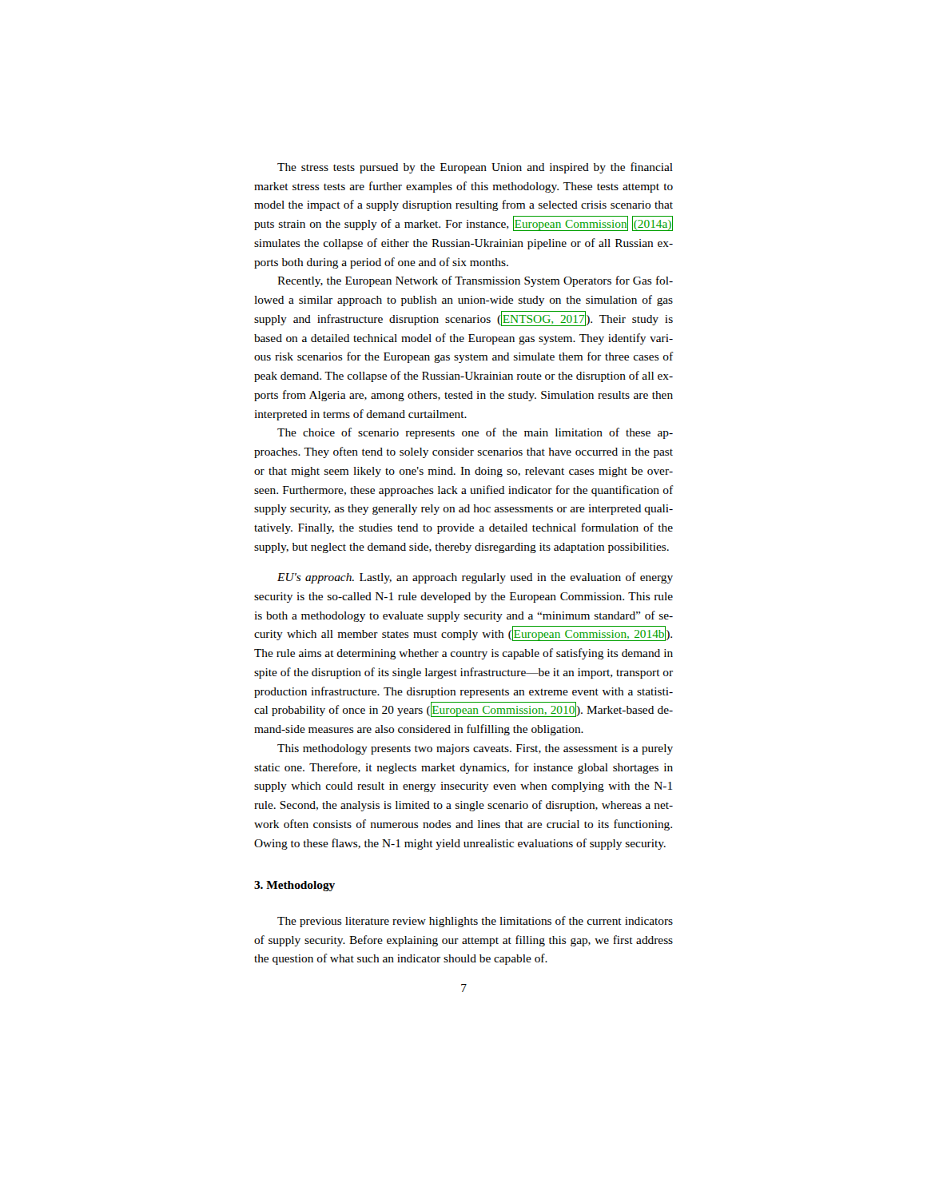The stress tests pursued by the European Union and inspired by the financial market stress tests are further examples of this methodology. These tests attempt to model the impact of a supply disruption resulting from a selected crisis scenario that puts strain on the supply of a market. For instance, European Commission (2014a) simulates the collapse of either the Russian-Ukrainian pipeline or of all Russian exports both during a period of one and of six months.
Recently, the European Network of Transmission System Operators for Gas followed a similar approach to publish an union-wide study on the simulation of gas supply and infrastructure disruption scenarios (ENTSOG, 2017). Their study is based on a detailed technical model of the European gas system. They identify various risk scenarios for the European gas system and simulate them for three cases of peak demand. The collapse of the Russian-Ukrainian route or the disruption of all exports from Algeria are, among others, tested in the study. Simulation results are then interpreted in terms of demand curtailment.
The choice of scenario represents one of the main limitation of these approaches. They often tend to solely consider scenarios that have occurred in the past or that might seem likely to one's mind. In doing so, relevant cases might be overseen. Furthermore, these approaches lack a unified indicator for the quantification of supply security, as they generally rely on ad hoc assessments or are interpreted qualitatively. Finally, the studies tend to provide a detailed technical formulation of the supply, but neglect the demand side, thereby disregarding its adaptation possibilities.
EU's approach. Lastly, an approach regularly used in the evaluation of energy security is the so-called N-1 rule developed by the European Commission. This rule is both a methodology to evaluate supply security and a “minimum standard” of security which all member states must comply with (European Commission, 2014b). The rule aims at determining whether a country is capable of satisfying its demand in spite of the disruption of its single largest infrastructure—be it an import, transport or production infrastructure. The disruption represents an extreme event with a statistical probability of once in 20 years (European Commission, 2010). Market-based demand-side measures are also considered in fulfilling the obligation.
This methodology presents two majors caveats. First, the assessment is a purely static one. Therefore, it neglects market dynamics, for instance global shortages in supply which could result in energy insecurity even when complying with the N-1 rule. Second, the analysis is limited to a single scenario of disruption, whereas a network often consists of numerous nodes and lines that are crucial to its functioning. Owing to these flaws, the N-1 might yield unrealistic evaluations of supply security.
3. Methodology
The previous literature review highlights the limitations of the current indicators of supply security. Before explaining our attempt at filling this gap, we first address the question of what such an indicator should be capable of.
7